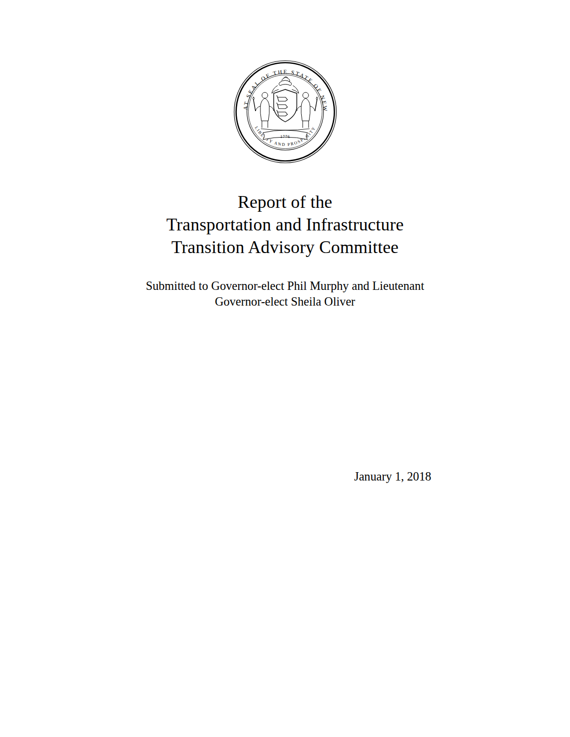The Great Seal of the State of New Jersey THE GREAT SEAL OF THE STATE OF NEW JERSEY LIBERTY AND PROSPERITY 1776
Report of the
Transportation and Infrastructure
Transition Advisory Committee
Submitted to Governor-elect Phil Murphy and Lieutenant Governor-elect Sheila Oliver
January 1, 2018